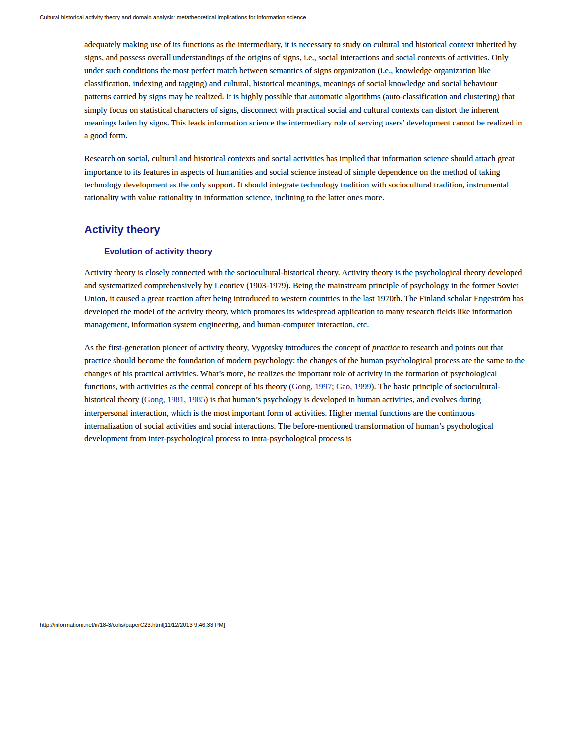Cultural-historical activity theory and domain analysis: metatheoretical implications for information science
adequately making use of its functions as the intermediary, it is necessary to study on cultural and historical context inherited by signs, and possess overall understandings of the origins of signs, i.e., social interactions and social contexts of activities. Only under such conditions the most perfect match between semantics of signs organization (i.e., knowledge organization like classification, indexing and tagging) and cultural, historical meanings, meanings of social knowledge and social behaviour patterns carried by signs may be realized. It is highly possible that automatic algorithms (auto-classification and clustering) that simply focus on statistical characters of signs, disconnect with practical social and cultural contexts can distort the inherent meanings laden by signs. This leads information science the intermediary role of serving users’ development cannot be realized in a good form.
Research on social, cultural and historical contexts and social activities has implied that information science should attach great importance to its features in aspects of humanities and social science instead of simple dependence on the method of taking technology development as the only support. It should integrate technology tradition with sociocultural tradition, instrumental rationality with value rationality in information science, inclining to the latter ones more.
Activity theory
Evolution of activity theory
Activity theory is closely connected with the sociocultural-historical theory. Activity theory is the psychological theory developed and systematized comprehensively by Leontiev (1903-1979). Being the mainstream principle of psychology in the former Soviet Union, it caused a great reaction after being introduced to western countries in the last 1970th. The Finland scholar Engeström has developed the model of the activity theory, which promotes its widespread application to many research fields like information management, information system engineering, and human-computer interaction, etc.
As the first-generation pioneer of activity theory, Vygotsky introduces the concept of practice to research and points out that practice should become the foundation of modern psychology: the changes of the human psychological process are the same to the changes of his practical activities. What’s more, he realizes the important role of activity in the formation of psychological functions, with activities as the central concept of his theory (Gong, 1997; Gao, 1999). The basic principle of sociocultural-historical theory (Gong, 1981, 1985) is that human’s psychology is developed in human activities, and evolves during interpersonal interaction, which is the most important form of activities. Higher mental functions are the continuous internalization of social activities and social interactions. The before-mentioned transformation of human’s psychological development from inter-psychological process to intra-psychological process is
http://informationr.net/ir/18-3/colis/paperC23.html[11/12/2013 9:46:33 PM]